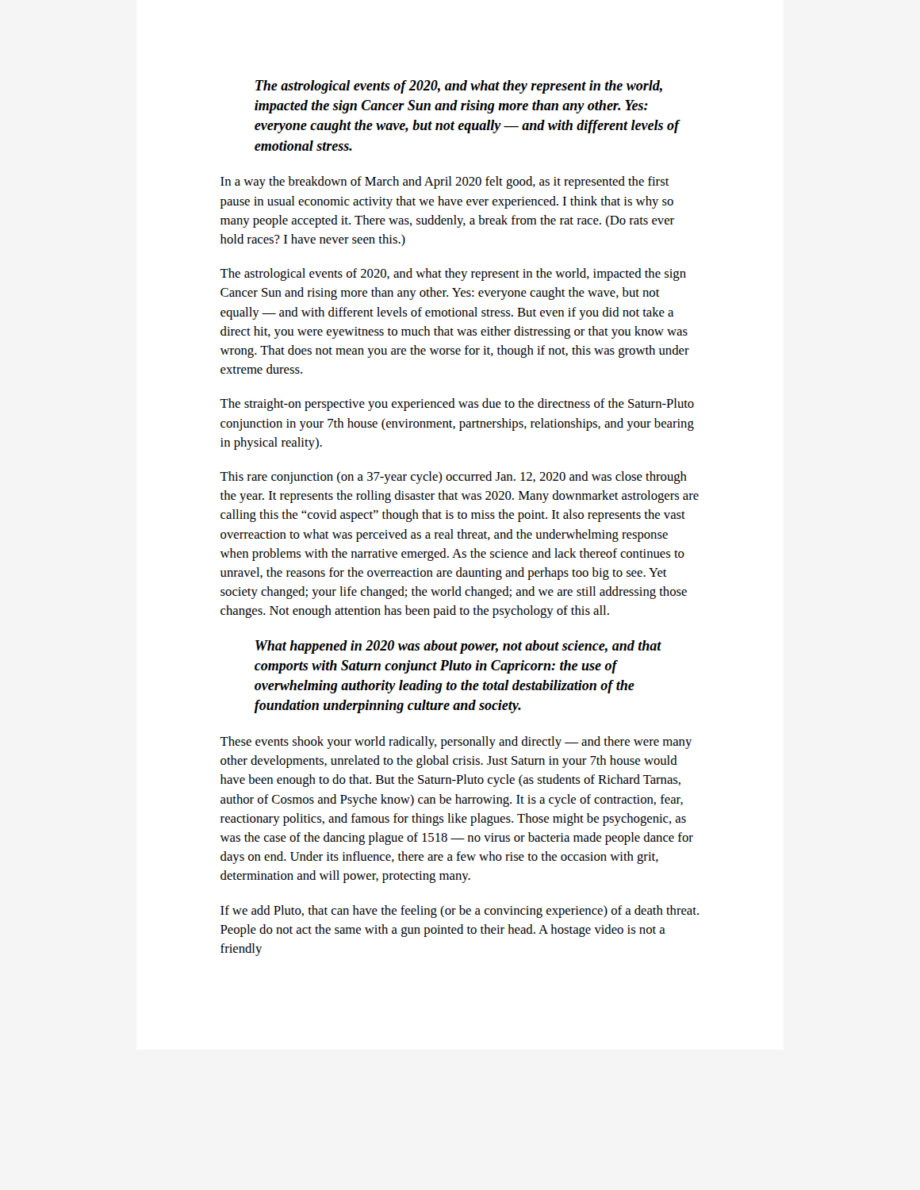The astrological events of 2020, and what they represent in the world, impacted the sign Cancer Sun and rising more than any other. Yes: everyone caught the wave, but not equally — and with different levels of emotional stress.
In a way the breakdown of March and April 2020 felt good, as it represented the first pause in usual economic activity that we have ever experienced. I think that is why so many people accepted it. There was, suddenly, a break from the rat race. (Do rats ever hold races? I have never seen this.)
The astrological events of 2020, and what they represent in the world, impacted the sign Cancer Sun and rising more than any other. Yes: everyone caught the wave, but not equally — and with different levels of emotional stress. But even if you did not take a direct hit, you were eyewitness to much that was either distressing or that you know was wrong. That does not mean you are the worse for it, though if not, this was growth under extreme duress.
The straight-on perspective you experienced was due to the directness of the Saturn-Pluto conjunction in your 7th house (environment, partnerships, relationships, and your bearing in physical reality).
This rare conjunction (on a 37-year cycle) occurred Jan. 12, 2020 and was close through the year. It represents the rolling disaster that was 2020. Many downmarket astrologers are calling this the “covid aspect” though that is to miss the point. It also represents the vast overreaction to what was perceived as a real threat, and the underwhelming response when problems with the narrative emerged. As the science and lack thereof continues to unravel, the reasons for the overreaction are daunting and perhaps too big to see. Yet society changed; your life changed; the world changed; and we are still addressing those changes. Not enough attention has been paid to the psychology of this all.
What happened in 2020 was about power, not about science, and that comports with Saturn conjunct Pluto in Capricorn: the use of overwhelming authority leading to the total destabilization of the foundation underpinning culture and society.
These events shook your world radically, personally and directly — and there were many other developments, unrelated to the global crisis. Just Saturn in your 7th house would have been enough to do that. But the Saturn-Pluto cycle (as students of Richard Tarnas, author of Cosmos and Psyche know) can be harrowing. It is a cycle of contraction, fear, reactionary politics, and famous for things like plagues. Those might be psychogenic, as was the case of the dancing plague of 1518 — no virus or bacteria made people dance for days on end. Under its influence, there are a few who rise to the occasion with grit, determination and will power, protecting many.
If we add Pluto, that can have the feeling (or be a convincing experience) of a death threat. People do not act the same with a gun pointed to their head. A hostage video is not a friendly